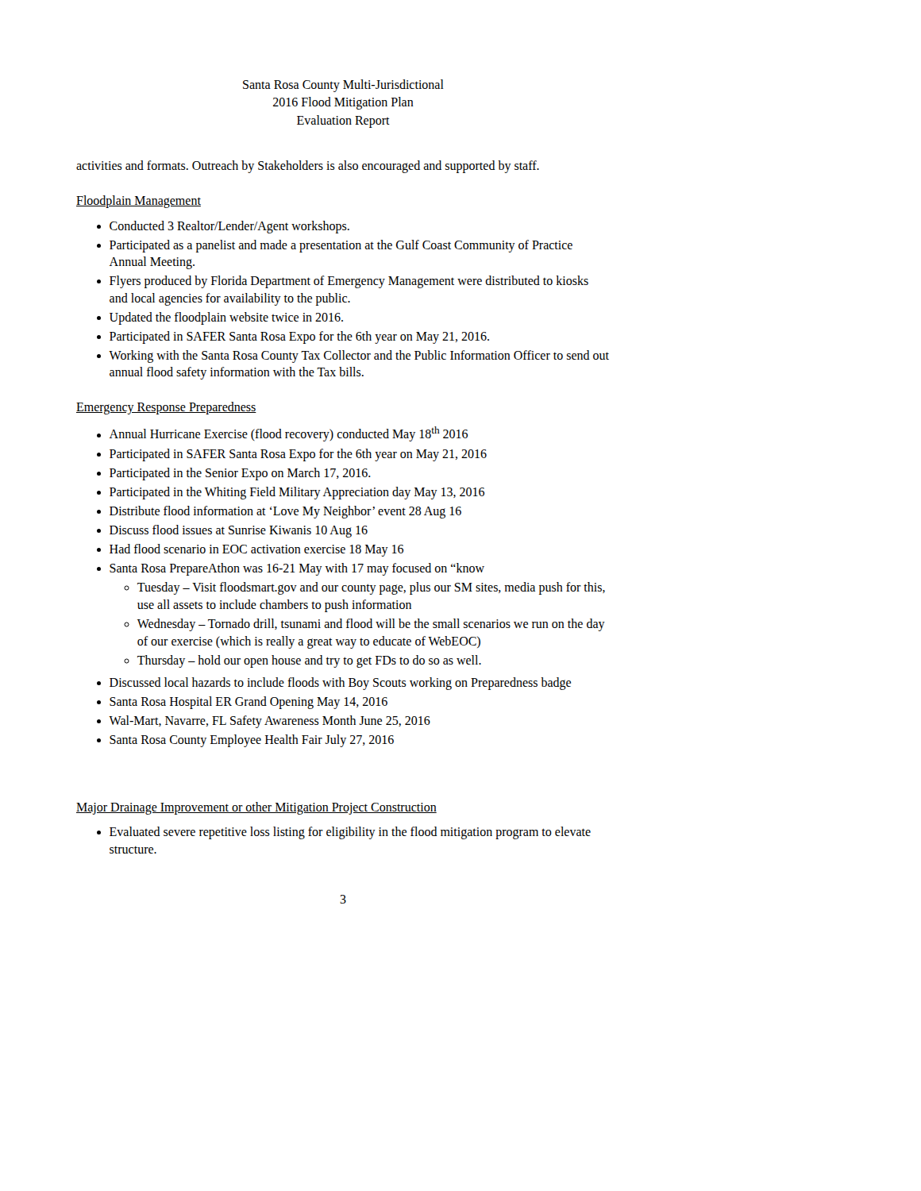Santa Rosa County Multi-Jurisdictional
2016 Flood Mitigation Plan
Evaluation Report
activities and formats. Outreach by Stakeholders is also encouraged and supported by staff.
Floodplain Management
Conducted 3 Realtor/Lender/Agent workshops.
Participated as a panelist and made a presentation at the Gulf Coast Community of Practice Annual Meeting.
Flyers produced by Florida Department of Emergency Management were distributed to kiosks and local agencies for availability to the public.
Updated the floodplain website twice in 2016.
Participated in SAFER Santa Rosa Expo for the 6th year on May 21, 2016.
Working with the Santa Rosa County Tax Collector and the Public Information Officer to send out annual flood safety information with the Tax bills.
Emergency Response Preparedness
Annual Hurricane Exercise (flood recovery) conducted May 18th 2016
Participated in SAFER Santa Rosa Expo for the 6th year on May 21, 2016
Participated in the Senior Expo on March 17, 2016.
Participated in the Whiting Field Military Appreciation day May 13, 2016
Distribute flood information at ‘Love My Neighbor’ event 28 Aug 16
Discuss flood issues at Sunrise Kiwanis 10 Aug 16
Had flood scenario in EOC activation exercise 18 May 16
Santa Rosa PrepareAthon was 16-21 May with 17 may focused on “know
Tuesday – Visit floodsmart.gov and our county page, plus our SM sites, media push for this, use all assets to include chambers to push information
Wednesday – Tornado drill, tsunami and flood will be the small scenarios we run on the day of our exercise (which is really a great way to educate of WebEOC)
Thursday – hold our open house and try to get FDs to do so as well.
Discussed local hazards to include floods with Boy Scouts working on Preparedness badge
Santa Rosa Hospital ER Grand Opening May 14, 2016
Wal-Mart, Navarre, FL Safety Awareness Month June 25, 2016
Santa Rosa County Employee Health Fair July 27, 2016
Major Drainage Improvement or other Mitigation Project Construction
Evaluated severe repetitive loss listing for eligibility in the flood mitigation program to elevate structure.
3